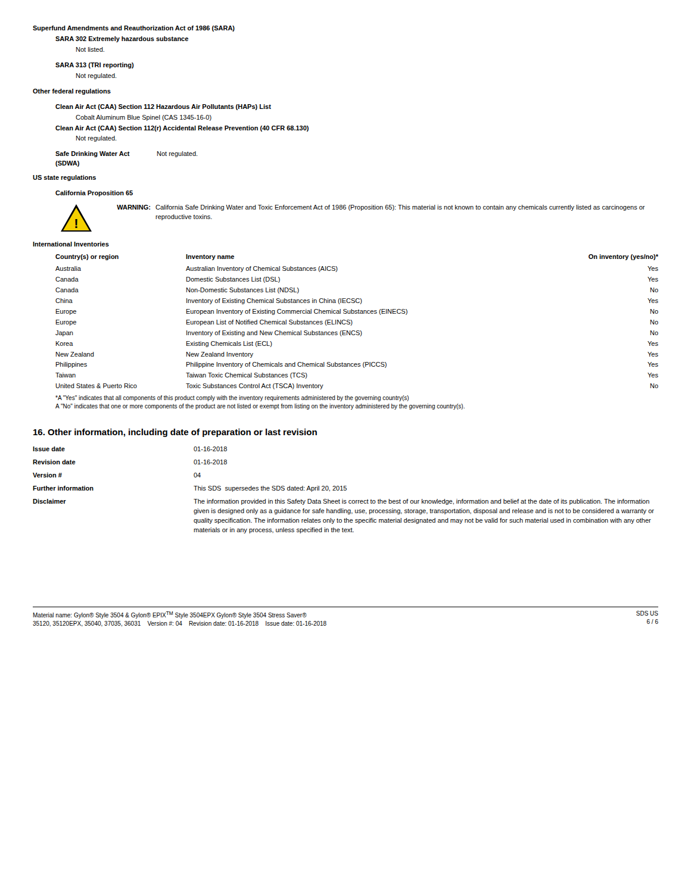Superfund Amendments and Reauthorization Act of 1986 (SARA)
SARA 302 Extremely hazardous substance
Not listed.
SARA 313 (TRI reporting)
Not regulated.
Other federal regulations
Clean Air Act (CAA) Section 112 Hazardous Air Pollutants (HAPs) List
Cobalt Aluminum Blue Spinel (CAS 1345-16-0)
Clean Air Act (CAA) Section 112(r) Accidental Release Prevention (40 CFR 68.130)
Not regulated.
Safe Drinking Water Act
(SDWA)
Not regulated.
US state regulations
California Proposition 65
!
WARNING:
California Safe Drinking Water and Toxic Enforcement Act of 1986 (Proposition 65): This material is not known to contain any chemicals currently listed as carcinogens or reproductive toxins.
International Inventories
| Country(s) or region | Inventory name | On inventory (yes/no)* |
| --- | --- | --- |
| Australia | Australian Inventory of Chemical Substances (AICS) | Yes |
| Canada | Domestic Substances List (DSL) | Yes |
| Canada | Non-Domestic Substances List (NDSL) | No |
| China | Inventory of Existing Chemical Substances in China (IECSC) | Yes |
| Europe | European Inventory of Existing Commercial Chemical Substances (EINECS) | No |
| Europe | European List of Notified Chemical Substances (ELINCS) | No |
| Japan | Inventory of Existing and New Chemical Substances (ENCS) | No |
| Korea | Existing Chemicals List (ECL) | Yes |
| New Zealand | New Zealand Inventory | Yes |
| Philippines | Philippine Inventory of Chemicals and Chemical Substances (PICCS) | Yes |
| Taiwan | Taiwan Toxic Chemical Substances (TCS) | Yes |
| United States & Puerto Rico | Toxic Substances Control Act (TSCA) Inventory | No |
*A "Yes" indicates that all components of this product comply with the inventory requirements administered by the governing country(s)
A "No" indicates that one or more components of the product are not listed or exempt from listing on the inventory administered by the governing country(s).
16. Other information, including date of preparation or last revision
Issue date
01-16-2018
Revision date
01-16-2018
Version #
04
Further information
This SDS supersedes the SDS dated: April 20, 2015
Disclaimer
The information provided in this Safety Data Sheet is correct to the best of our knowledge, information and belief at the date of its publication. The information given is designed only as a guidance for safe handling, use, processing, storage, transportation, disposal and release and is not to be considered a warranty or quality specification. The information relates only to the specific material designated and may not be valid for such material used in combination with any other materials or in any process, unless specified in the text.
Material name: Gylon® Style 3504 & Gylon® EPIXTM Style 3504EPX Gylon® Style 3504 Stress Saver®
35120, 35120EPX, 35040, 37035, 36031 Version #: 04 Revision date: 01-16-2018 Issue date: 01-16-2018
SDS US
6 / 6